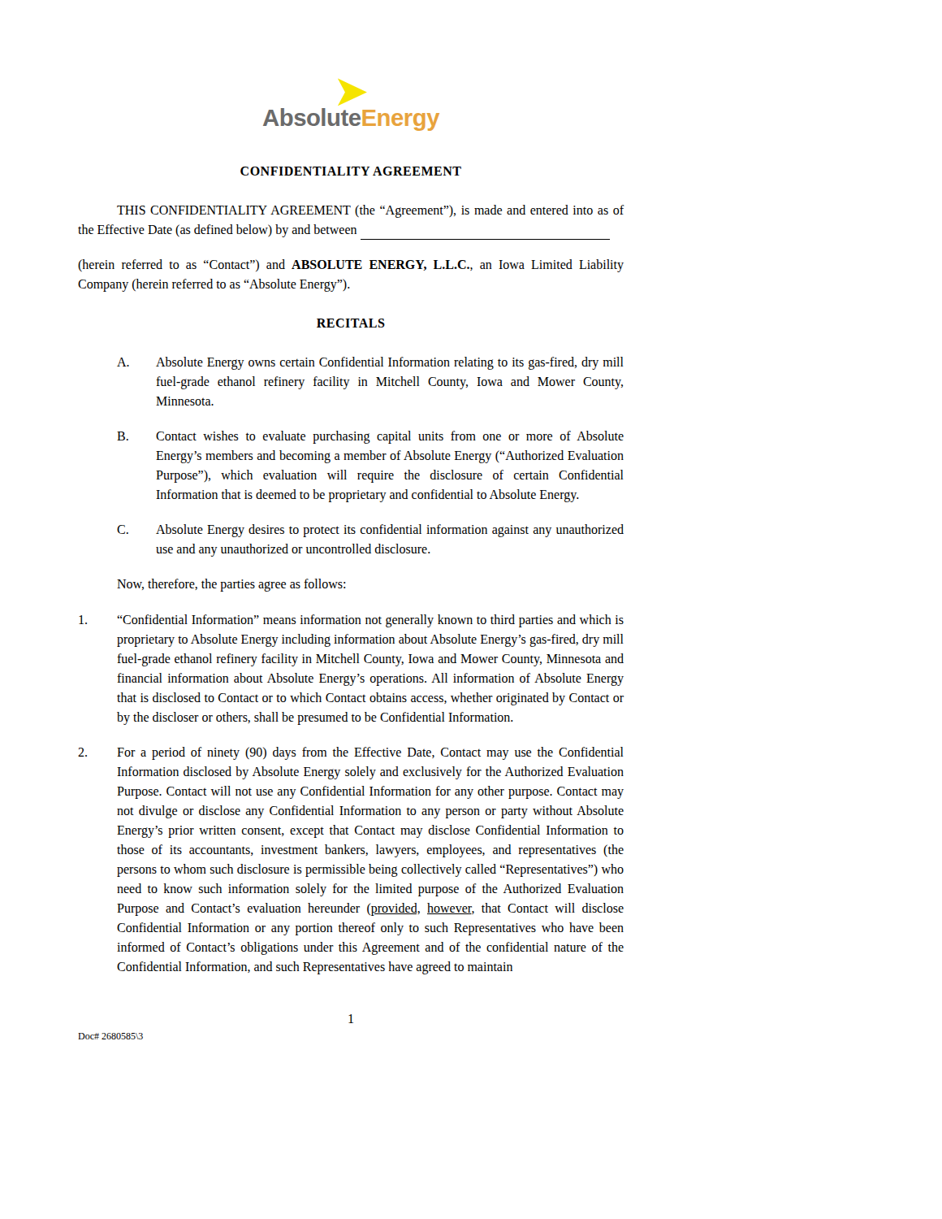➤ Absolute Energy
Confidentiality Agreement
THIS CONFIDENTIALITY AGREEMENT (the “Agreement”), is made and entered into as of the Effective Date (as defined below) by and between
(herein referred to as “Contact”) and ABSOLUTE ENERGY, L.L.C., an Iowa Limited Liability Company (herein referred to as “Absolute Energy”).
Recitals
A.
Absolute Energy owns certain Confidential Information relating to its gas-fired, dry mill fuel-grade ethanol refinery facility in Mitchell County, Iowa and Mower County, Minnesota.
B.
Contact wishes to evaluate purchasing capital units from one or more of Absolute Energy’s members and becoming a member of Absolute Energy (“Authorized Evaluation Purpose”), which evaluation will require the disclosure of certain Confidential Information that is deemed to be proprietary and confidential to Absolute Energy.
C.
Absolute Energy desires to protect its confidential information against any unauthorized use and any unauthorized or uncontrolled disclosure.
Now, therefore, the parties agree as follows:
“Confidential Information” means information not generally known to third parties and which is proprietary to Absolute Energy including information about Absolute Energy’s gas-fired, dry mill fuel-grade ethanol refinery facility in Mitchell County, Iowa and Mower County, Minnesota and financial information about Absolute Energy’s operations. All information of Absolute Energy that is disclosed to Contact or to which Contact obtains access, whether originated by Contact or by the discloser or others, shall be presumed to be Confidential Information.
For a period of ninety (90) days from the Effective Date, Contact may use the Confidential Information disclosed by Absolute Energy solely and exclusively for the Authorized Evaluation Purpose. Contact will not use any Confidential Information for any other purpose. Contact may not divulge or disclose any Confidential Information to any person or party without Absolute Energy’s prior written consent, except that Contact may disclose Confidential Information to those of its accountants, investment bankers, lawyers, employees, and representatives (the persons to whom such disclosure is permissible being collectively called “Representatives”) who need to know such information solely for the limited purpose of the Authorized Evaluation Purpose and Contact’s evaluation hereunder (provided, however, that Contact will disclose Confidential Information or any portion thereof only to such Representatives who have been informed of Contact’s obligations under this Agreement and of the confidential nature of the Confidential Information, and such Representatives have agreed to maintain
1
Doc# 2680585\3